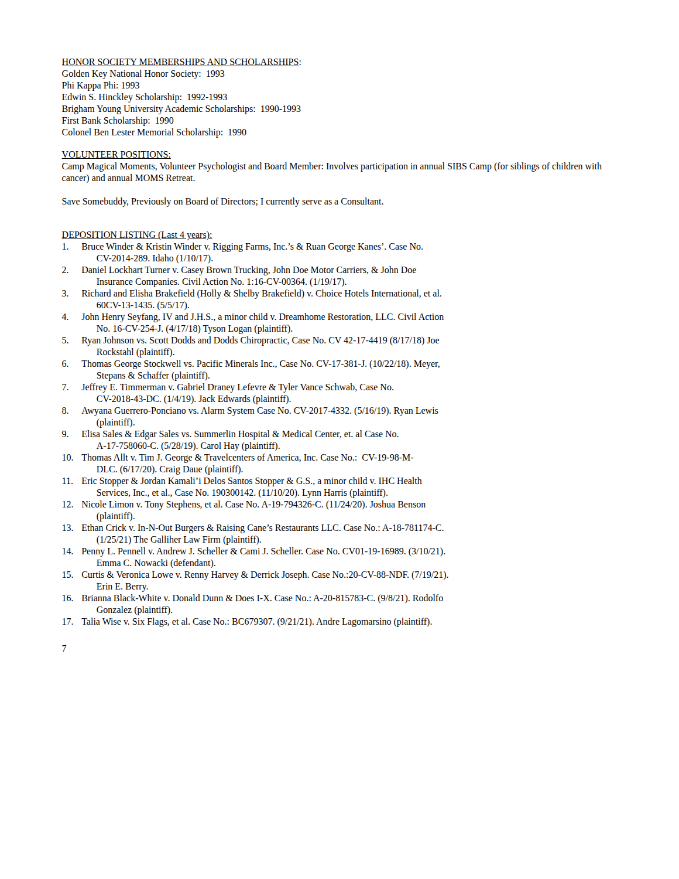HONOR SOCIETY MEMBERSHIPS AND SCHOLARSHIPS
:
Golden Key National Honor Society: 1993
Phi Kappa Phi: 1993
Edwin S. Hinckley Scholarship: 1992-1993
Brigham Young University Academic Scholarships: 1990-1993
First Bank Scholarship: 1990
Colonel Ben Lester Memorial Scholarship: 1990
VOLUNTEER POSITIONS:
Camp Magical Moments, Volunteer Psychologist and Board Member: Involves participation in annual SIBS Camp (for siblings of children with cancer) and annual MOMS Retreat.
Save Somebuddy, Previously on Board of Directors; I currently serve as a Consultant.
DEPOSITION LISTING (Last 4 years):
Bruce Winder & Kristin Winder v. Rigging Farms, Inc.’s & Ruan George Kanes’. Case No. CV-2014-289. Idaho (1/10/17).
Daniel Lockhart Turner v. Casey Brown Trucking, John Doe Motor Carriers, & John Doe Insurance Companies. Civil Action No. 1:16-CV-00364. (1/19/17).
Richard and Elisha Brakefield (Holly & Shelby Brakefield) v. Choice Hotels International, et al. 60CV-13-1435. (5/5/17).
John Henry Seyfang, IV and J.H.S., a minor child v. Dreamhome Restoration, LLC. Civil Action No. 16-CV-254-J. (4/17/18) Tyson Logan (plaintiff).
Ryan Johnson vs. Scott Dodds and Dodds Chiropractic, Case No. CV 42-17-4419 (8/17/18) Joe Rockstahl (plaintiff).
Thomas George Stockwell vs. Pacific Minerals Inc., Case No. CV-17-381-J. (10/22/18). Meyer, Stepans & Schaffer (plaintiff).
Jeffrey E. Timmerman v. Gabriel Draney Lefevre & Tyler Vance Schwab, Case No. CV-2018-43-DC. (1/4/19). Jack Edwards (plaintiff).
Awyana Guerrero-Ponciano vs. Alarm System Case No. CV-2017-4332. (5/16/19). Ryan Lewis (plaintiff).
Elisa Sales & Edgar Sales vs. Summerlin Hospital & Medical Center, et. al Case No. A-17-758060-C. (5/28/19). Carol Hay (plaintiff).
Thomas Allt v. Tim J. George & Travelcenters of America, Inc. Case No.: CV-19-98-M- DLC. (6/17/20). Craig Daue (plaintiff).
Eric Stopper & Jordan Kamali’i Delos Santos Stopper & G.S., a minor child v. IHC Health Services, Inc., et al., Case No. 190300142. (11/10/20). Lynn Harris (plaintiff).
Nicole Limon v. Tony Stephens, et al. Case No. A-19-794326-C. (11/24/20). Joshua Benson (plaintiff).
Ethan Crick v. In-N-Out Burgers & Raising Cane’s Restaurants LLC. Case No.: A-18-781174-C. (1/25/21) The Galliher Law Firm (plaintiff).
Penny L. Pennell v. Andrew J. Scheller & Cami J. Scheller. Case No. CV01-19-16989. (3/10/21). Emma C. Nowacki (defendant).
Curtis & Veronica Lowe v. Renny Harvey & Derrick Joseph. Case No.:20-CV-88-NDF. (7/19/21). Erin E. Berry.
Brianna Black-White v. Donald Dunn & Does I-X. Case No.: A-20-815783-C. (9/8/21). Rodolfo Gonzalez (plaintiff).
Talia Wise v. Six Flags, et al. Case No.: BC679307. (9/21/21). Andre Lagomarsino (plaintiff).
7